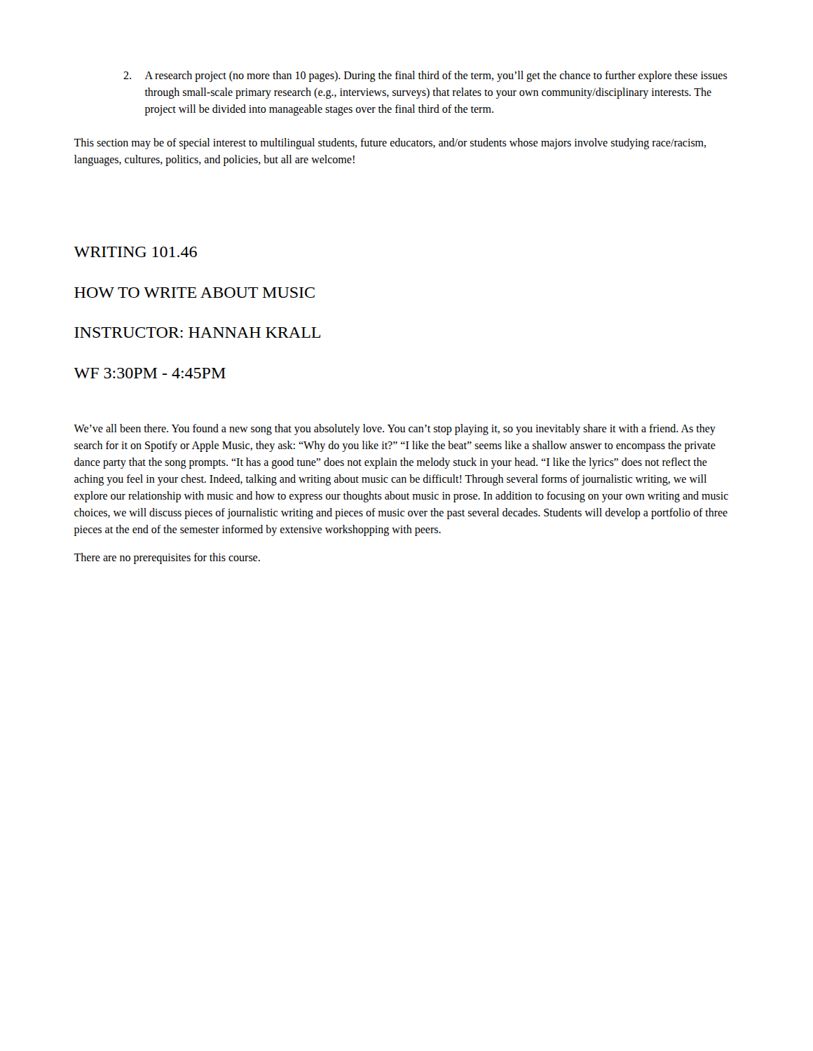A research project (no more than 10 pages). During the final third of the term, you’ll get the chance to further explore these issues through small-scale primary research (e.g., interviews, surveys) that relates to your own community/disciplinary interests. The project will be divided into manageable stages over the final third of the term.
This section may be of special interest to multilingual students, future educators, and/or students whose majors involve studying race/racism, languages, cultures, politics, and policies, but all are welcome!
WRITING 101.46
HOW TO WRITE ABOUT MUSIC
INSTRUCTOR: HANNAH KRALL
WF 3:30PM - 4:45PM
We’ve all been there. You found a new song that you absolutely love. You can’t stop playing it, so you inevitably share it with a friend. As they search for it on Spotify or Apple Music, they ask: “Why do you like it?” “I like the beat” seems like a shallow answer to encompass the private dance party that the song prompts. “It has a good tune” does not explain the melody stuck in your head. “I like the lyrics” does not reflect the aching you feel in your chest. Indeed, talking and writing about music can be difficult! Through several forms of journalistic writing, we will explore our relationship with music and how to express our thoughts about music in prose. In addition to focusing on your own writing and music choices, we will discuss pieces of journalistic writing and pieces of music over the past several decades. Students will develop a portfolio of three pieces at the end of the semester informed by extensive workshopping with peers.
There are no prerequisites for this course.